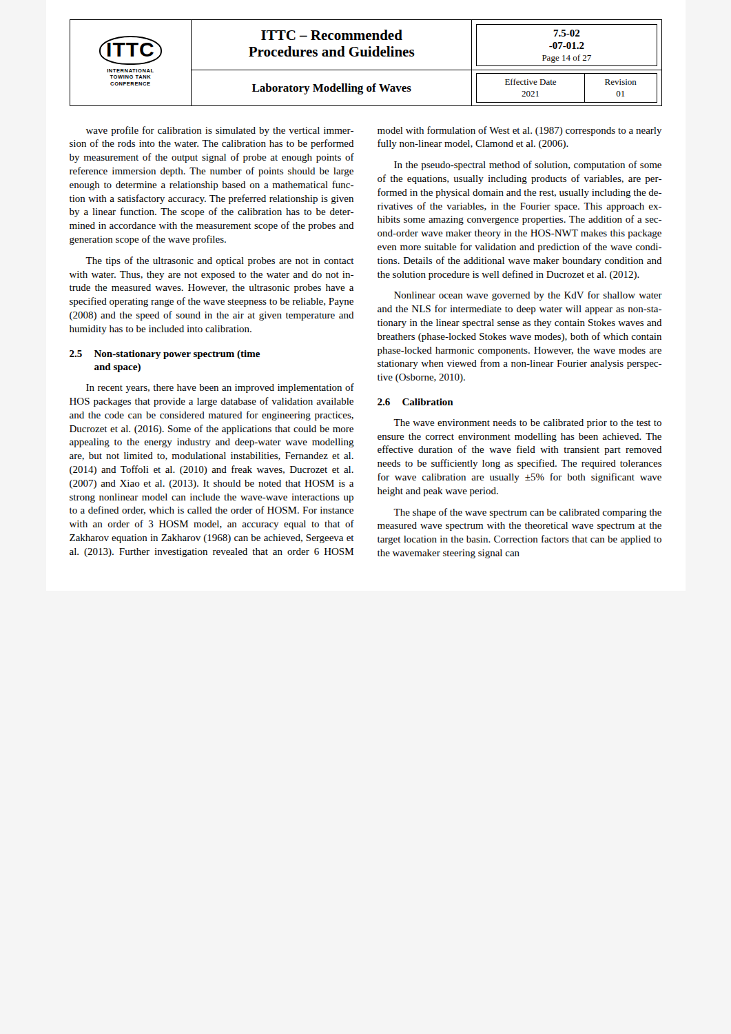| ITTC INTERNATIONAL TOWING TANK CONFERENCE | ITTC – Recommended Procedures and Guidelines | / 7.5-02 -07-01.2 Page 14 of 27 / |
| Laboratory Modelling of Waves | / Effective Date 2021 / Revision 01 / |
wave profile for calibration is simulated by the vertical immersion of the rods into the water. The calibration has to be performed by measurement of the output signal of probe at enough points of reference immersion depth. The number of points should be large enough to determine a relationship based on a mathematical function with a satisfactory accuracy. The preferred relationship is given by a linear function. The scope of the calibration has to be determined in accordance with the measurement scope of the probes and generation scope of the wave profiles.
The tips of the ultrasonic and optical probes are not in contact with water. Thus, they are not exposed to the water and do not intrude the measured waves. However, the ultrasonic probes have a specified operating range of the wave steepness to be reliable, Payne (2008) and the speed of sound in the air at given temperature and humidity has to be included into calibration.
2.5 Non-stationary power spectrum (timeand space)
In recent years, there have been an improved implementation of HOS packages that provide a large database of validation available and the code can be considered matured for engineering practices, Ducrozet et al. (2016). Some of the applications that could be more appealing to the energy industry and deep-water wave modelling are, but not limited to, modulational instabilities, Fernandez et al. (2014) and Toffoli et al. (2010) and freak waves, Ducrozet et al. (2007) and Xiao et al. (2013). It should be noted that HOSM is a strong nonlinear model can include the wave-wave interactions up to a defined order, which is called the order of HOSM. For instance with an order of 3 HOSM model, an accuracy equal to that of Zakharov equation in Zakharov (1968) can be achieved, Sergeeva et al. (2013). Further investigation revealed that an order 6 HOSM model with formulation of West et al. (1987) corresponds to a nearly fully non-linear model, Clamond et al. (2006).
In the pseudo-spectral method of solution, computation of some of the equations, usually including products of variables, are performed in the physical domain and the rest, usually including the derivatives of the variables, in the Fourier space. This approach exhibits some amazing convergence properties. The addition of a second-order wave maker theory in the HOS-NWT makes this package even more suitable for validation and prediction of the wave conditions. Details of the additional wave maker boundary condition and the solution procedure is well defined in Ducrozet et al. (2012).
Nonlinear ocean wave governed by the KdV for shallow water and the NLS for intermediate to deep water will appear as non-stationary in the linear spectral sense as they contain Stokes waves and breathers (phase-locked Stokes wave modes), both of which contain phase-locked harmonic components. However, the wave modes are stationary when viewed from a non-linear Fourier analysis perspective (Osborne, 2010).
2.6 Calibration
The wave environment needs to be calibrated prior to the test to ensure the correct environment modelling has been achieved. The effective duration of the wave field with transient part removed needs to be sufficiently long as specified. The required tolerances for wave calibration are usually ±5% for both significant wave height and peak wave period.
The shape of the wave spectrum can be calibrated comparing the measured wave spectrum with the theoretical wave spectrum at the target location in the basin. Correction factors that can be applied to the wavemaker steering signal can